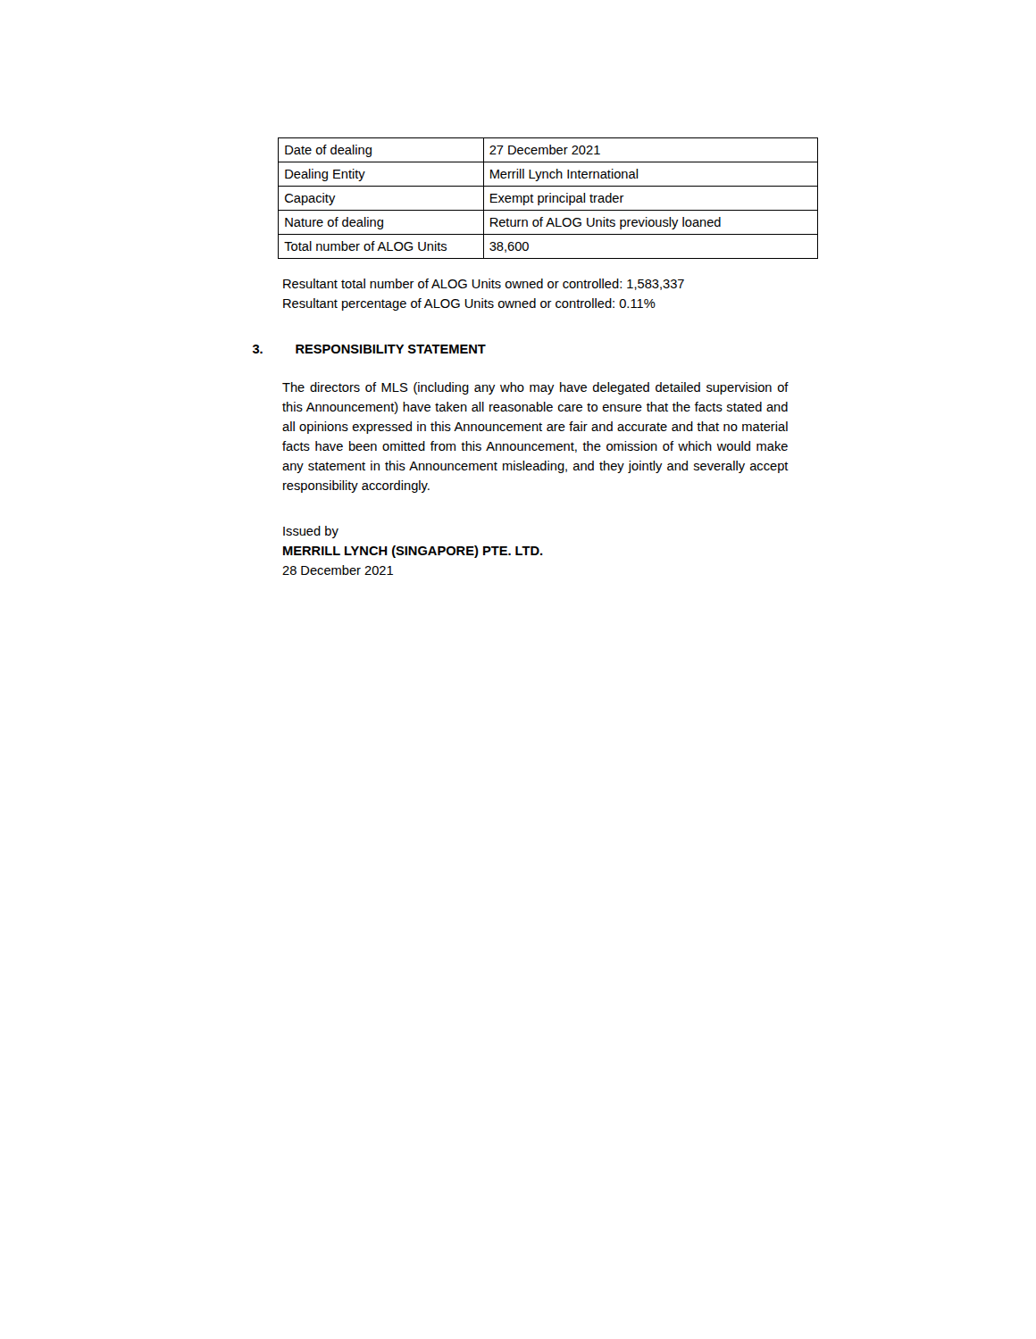| Date of dealing | 27 December 2021 |
| Dealing Entity | Merrill Lynch International |
| Capacity | Exempt principal trader |
| Nature of dealing | Return of ALOG Units previously loaned |
| Total number of ALOG Units | 38,600 |
Resultant total number of ALOG Units owned or controlled: 1,583,337
Resultant percentage of ALOG Units owned or controlled: 0.11%
3.
RESPONSIBILITY STATEMENT
The directors of MLS (including any who may have delegated detailed supervision of this Announcement) have taken all reasonable care to ensure that the facts stated and all opinions expressed in this Announcement are fair and accurate and that no material facts have been omitted from this Announcement, the omission of which would make any statement in this Announcement misleading, and they jointly and severally accept responsibility accordingly.
Issued by
MERRILL LYNCH (SINGAPORE) PTE. LTD.
28 December 2021